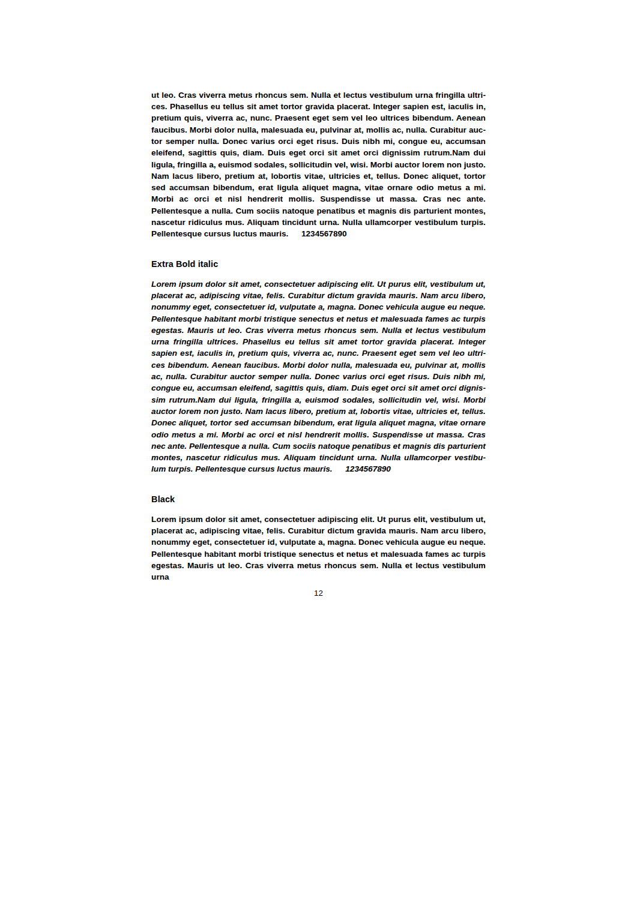ut leo. Cras viverra metus rhoncus sem. Nulla et lectus vestibulum urna fringilla ultrices. Phasellus eu tellus sit amet tortor gravida placerat. Integer sapien est, iaculis in, pretium quis, viverra ac, nunc. Praesent eget sem vel leo ultrices bibendum. Aenean faucibus. Morbi dolor nulla, malesuada eu, pulvinar at, mollis ac, nulla. Curabitur auctor semper nulla. Donec varius orci eget risus. Duis nibh mi, congue eu, accumsan eleifend, sagittis quis, diam. Duis eget orci sit amet orci dignissim rutrum.Nam dui ligula, fringilla a, euismod sodales, sollicitudin vel, wisi. Morbi auctor lorem non justo. Nam lacus libero, pretium at, lobortis vitae, ultricies et, tellus. Donec aliquet, tortor sed accumsan bibendum, erat ligula aliquet magna, vitae ornare odio metus a mi. Morbi ac orci et nisl hendrerit mollis. Suspendisse ut massa. Cras nec ante. Pellentesque a nulla. Cum sociis natoque penatibus et magnis dis parturient montes, nascetur ridiculus mus. Aliquam tincidunt urna. Nulla ullamcorper vestibulum turpis. Pellentesque cursus luctus mauris.1234567890
Extra Bold italic
Lorem ipsum dolor sit amet, consectetuer adipiscing elit. Ut purus elit, vestibulum ut, placerat ac, adipiscing vitae, felis. Curabitur dictum gravida mauris. Nam arcu libero, nonummy eget, consectetuer id, vulputate a, magna. Donec vehicula augue eu neque. Pellentesque habitant morbi tristique senectus et netus et malesuada fames ac turpis egestas. Mauris ut leo. Cras viverra metus rhoncus sem. Nulla et lectus vestibulum urna fringilla ultrices. Phasellus eu tellus sit amet tortor gravida placerat. Integer sapien est, iaculis in, pretium quis, viverra ac, nunc. Praesent eget sem vel leo ultrices bibendum. Aenean faucibus. Morbi dolor nulla, malesuada eu, pulvinar at, mollis ac, nulla. Curabitur auctor semper nulla. Donec varius orci eget risus. Duis nibh mi, congue eu, accumsan eleifend, sagittis quis, diam. Duis eget orci sit amet orci dignissim rutrum.Nam dui ligula, fringilla a, euismod sodales, sollicitudin vel, wisi. Morbi auctor lorem non justo. Nam lacus libero, pretium at, lobortis vitae, ultricies et, tellus. Donec aliquet, tortor sed accumsan bibendum, erat ligula aliquet magna, vitae ornare odio metus a mi. Morbi ac orci et nisl hendrerit mollis. Suspendisse ut massa. Cras nec ante. Pellentesque a nulla. Cum sociis natoque penatibus et magnis dis parturient montes, nascetur ridiculus mus. Aliquam tincidunt urna. Nulla ullamcorper vestibulum turpis. Pellentesque cursus luctus mauris.1234567890
Black
Lorem ipsum dolor sit amet, consectetuer adipiscing elit. Ut purus elit, vestibulum ut, placerat ac, adipiscing vitae, felis. Curabitur dictum gravida mauris. Nam arcu libero, nonummy eget, consectetuer id, vulputate a, magna. Donec vehicula augue eu neque. Pellentesque habitant morbi tristique senectus et netus et malesuada fames ac turpis egestas. Mauris ut leo. Cras viverra metus rhoncus sem. Nulla et lectus vestibulum urna
12